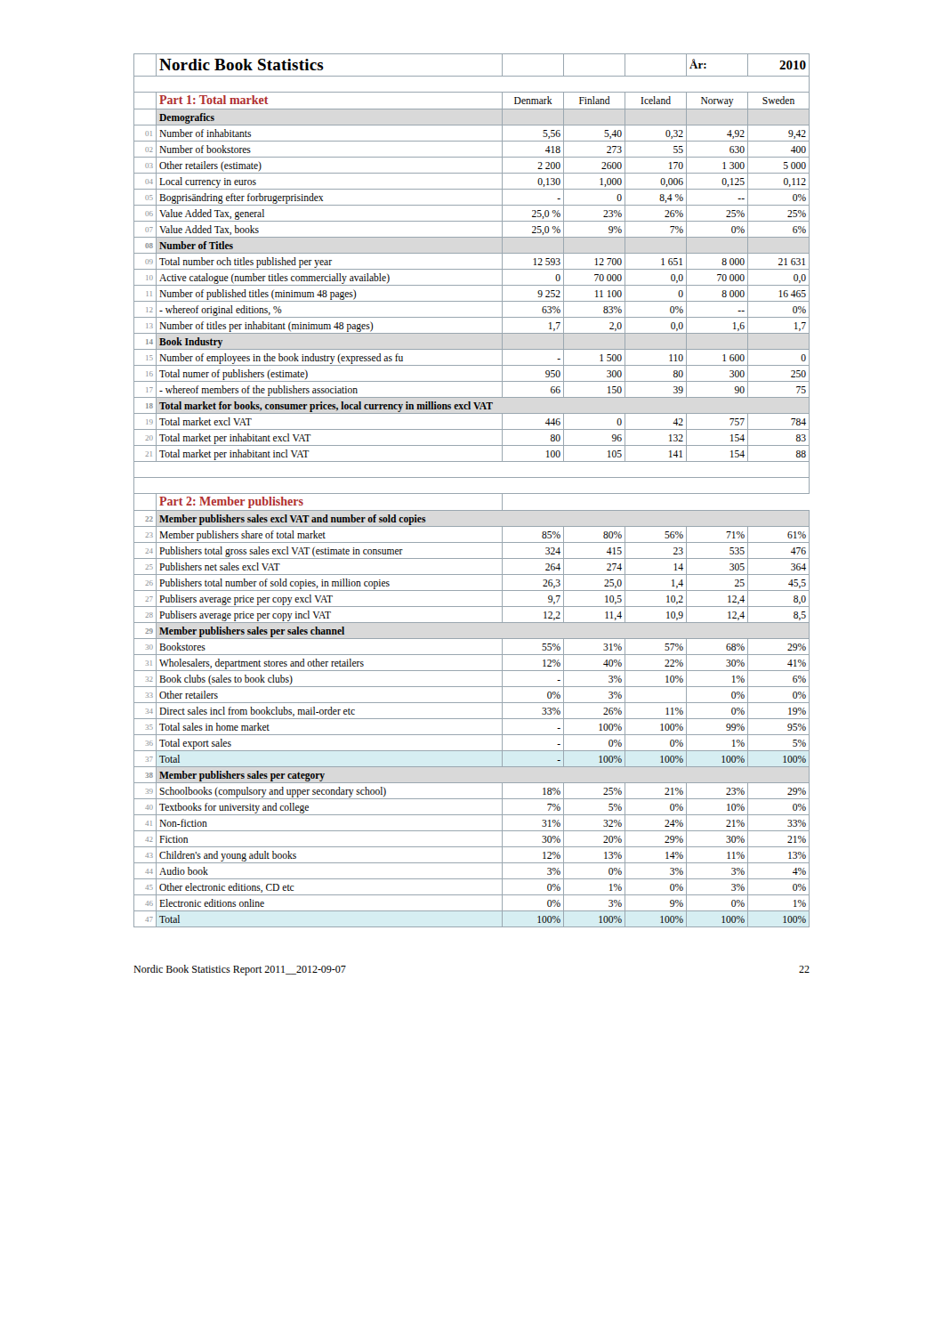| | Nordic Book Statistics | | | | År: | 2010 |
| | Part 1: Total market | Denmark | Finland | Iceland | Norway | Sweden |
| | Demografics | | | | | |
| 01 | Number of inhabitants | 5,56 | 5,40 | 0,32 | 4,92 | 9,42 |
| 02 | Number of bookstores | 418 | 273 | 55 | 630 | 400 |
| 03 | Other retailers (estimate) | 2 200 | 2600 | 170 | 1 300 | 5 000 |
| 04 | Local currency in euros | 0,130 | 1,000 | 0,006 | 0,125 | 0,112 |
| 05 | Bogprisändring efter forbrugerprisindex | - | 0 | 8,4 % | -- | 0% |
| 06 | Value Added Tax, general | 25,0 % | 23% | 26% | 25% | 25% |
| 07 | Value Added Tax, books | 25,0 % | 9% | 7% | 0% | 6% |
| 08 | Number of Titles | | | | | |
| 09 | Total number och titles published per year | 12 593 | 12 700 | 1 651 | 8 000 | 21 631 |
| 10 | Active catalogue (number titles commercially available) | 0 | 70 000 | 0,0 | 70 000 | 0,0 |
| 11 | Number of published titles (minimum 48 pages) | 9 252 | 11 100 | 0 | 8 000 | 16 465 |
| 12 | - whereof original editions, % | 63% | 83% | 0% | -- | 0% |
| 13 | Number of titles per inhabitant (minimum 48 pages) | 1,7 | 2,0 | 0,0 | 1,6 | 1,7 |
| 14 | Book Industry | | | | | |
| 15 | Number of employees in the book industry (expressed as fu | - | 1 500 | 110 | 1 600 | 0 |
| 16 | Total numer of publishers (estimate) | 950 | 300 | 80 | 300 | 250 |
| 17 | - whereof members of the publishers association | 66 | 150 | 39 | 90 | 75 |
| 18 | Total market for books, consumer prices, local currency in millions excl VAT |
| 19 | Total market excl VAT | 446 | 0 | 42 | 757 | 784 |
| 20 | Total market per inhabitant excl VAT | 80 | 96 | 132 | 154 | 83 |
| 21 | Total market per inhabitant incl VAT | 100 | 105 | 141 | 154 | 88 |
| | Part 2: Member publishers | | | | | |
| 22 | Member publishers sales excl VAT and number of sold copies |
| 23 | Member publishers share of total market | 85% | 80% | 56% | 71% | 61% |
| 24 | Publishers total gross sales excl VAT (estimate in consumer | 324 | 415 | 23 | 535 | 476 |
| 25 | Publishers net sales excl VAT | 264 | 274 | 14 | 305 | 364 |
| 26 | Publishers total number of sold copies, in million copies | 26,3 | 25,0 | 1,4 | 25 | 45,5 |
| 27 | Publisers average price per copy excl VAT | 9,7 | 10,5 | 10,2 | 12,4 | 8,0 |
| 28 | Publisers average price per copy incl VAT | 12,2 | 11,4 | 10,9 | 12,4 | 8,5 |
| 29 | Member publishers sales per sales channel |
| 30 | Bookstores | 55% | 31% | 57% | 68% | 29% |
| 31 | Wholesalers, department stores and other retailers | 12% | 40% | 22% | 30% | 41% |
| 32 | Book clubs (sales to book clubs) | - | 3% | 10% | 1% | 6% |
| 33 | Other retailers | 0% | 3% | | 0% | 0% |
| 34 | Direct sales incl from bookclubs, mail-order etc | 33% | 26% | 11% | 0% | 19% |
| 35 | Total sales in home market | - | 100% | 100% | 99% | 95% |
| 36 | Total export sales | - | 0% | 0% | 1% | 5% |
| 37 | Total | - | 100% | 100% | 100% | 100% |
| 38 | Member publishers sales per category |
| 39 | Schoolbooks (compulsory and upper secondary school) | 18% | 25% | 21% | 23% | 29% |
| 40 | Textbooks for university and college | 7% | 5% | 0% | 10% | 0% |
| 41 | Non-fiction | 31% | 32% | 24% | 21% | 33% |
| 42 | Fiction | 30% | 20% | 29% | 30% | 21% |
| 43 | Children's and young adult books | 12% | 13% | 14% | 11% | 13% |
| 44 | Audio book | 3% | 0% | 3% | 3% | 4% |
| 45 | Other electronic editions, CD etc | 0% | 1% | 0% | 3% | 0% |
| 46 | Electronic editions online | 0% | 3% | 9% | 0% | 1% |
| 47 | Total | 100% | 100% | 100% | 100% | 100% |
Nordic Book Statistics Report 2011__2012-09-07 22